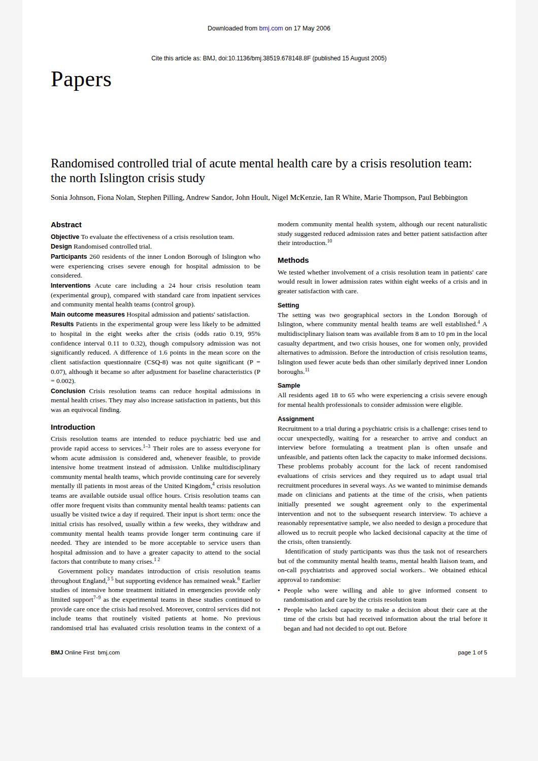Downloaded from bmj.com on 17 May 2006
Cite this article as: BMJ, doi:10.1136/bmj.38519.678148.8F (published 15 August 2005)
Papers
Randomised controlled trial of acute mental health care by a crisis resolution team: the north Islington crisis study
Sonia Johnson, Fiona Nolan, Stephen Pilling, Andrew Sandor, John Hoult, Nigel McKenzie, Ian R White, Marie Thompson, Paul Bebbington
Abstract
Objective To evaluate the effectiveness of a crisis resolution team.
Design Randomised controlled trial.
Participants 260 residents of the inner London Borough of Islington who were experiencing crises severe enough for hospital admission to be considered.
Interventions Acute care including a 24 hour crisis resolution team (experimental group), compared with standard care from inpatient services and community mental health teams (control group).
Main outcome measures Hospital admission and patients' satisfaction.
Results Patients in the experimental group were less likely to be admitted to hospital in the eight weeks after the crisis (odds ratio 0.19, 95% confidence interval 0.11 to 0.32), though compulsory admission was not significantly reduced. A difference of 1.6 points in the mean score on the client satisfaction questionnaire (CSQ-8) was not quite significant (P = 0.07), although it became so after adjustment for baseline characteristics (P = 0.002).
Conclusion Crisis resolution teams can reduce hospital admissions in mental health crises. They may also increase satisfaction in patients, but this was an equivocal finding.
Introduction
Crisis resolution teams are intended to reduce psychiatric bed use and provide rapid access to services.1–3 Their roles are to assess everyone for whom acute admission is considered and, whenever feasible, to provide intensive home treatment instead of admission. Unlike multidisciplinary community mental health teams, which provide continuing care for severely mentally ill patients in most areas of the United Kingdom,4 crisis resolution teams are available outside usual office hours. Crisis resolution teams can offer more frequent visits than community mental health teams: patients can usually be visited twice a day if required. Their input is short term: once the initial crisis has resolved, usually within a few weeks, they withdraw and community mental health teams provide longer term continuing care if needed. They are intended to be more acceptable to service users than hospital admission and to have a greater capacity to attend to the social factors that contribute to many crises.1 2
Government policy mandates introduction of crisis resolution teams throughout England,3 5 but supporting evidence has remained weak.6 Earlier studies of intensive home treatment initiated in emergencies provide only limited support7–9 as the experimental teams in these studies continued to provide care once the crisis had resolved. Moreover, control services did not include teams that routinely visited patients at home. No previous randomised trial has evaluated crisis resolution teams in the context of a modern community mental health system, although our recent naturalistic study suggested reduced admission rates and better patient satisfaction after their introduction.10
Methods
We tested whether involvement of a crisis resolution team in patients' care would result in lower admission rates within eight weeks of a crisis and in greater satisfaction with care.
Setting
The setting was two geographical sectors in the London Borough of Islington, where community mental health teams are well established.4 A multidisciplinary liaison team was available from 8 am to 10 pm in the local casualty department, and two crisis houses, one for women only, provided alternatives to admission. Before the introduction of crisis resolution teams, Islington used fewer acute beds than other similarly deprived inner London boroughs.11
Sample
All residents aged 18 to 65 who were experiencing a crisis severe enough for mental health professionals to consider admission were eligible.
Assignment
Recruitment to a trial during a psychiatric crisis is a challenge: crises tend to occur unexpectedly, waiting for a researcher to arrive and conduct an interview before formulating a treatment plan is often unsafe and unfeasible, and patients often lack the capacity to make informed decisions. These problems probably account for the lack of recent randomised evaluations of crisis services and they required us to adapt usual trial recruitment procedures in several ways. As we wanted to minimise demands made on clinicians and patients at the time of the crisis, when patients initially presented we sought agreement only to the experimental intervention and not to the subsequent research interview. To achieve a reasonably representative sample, we also needed to design a procedure that allowed us to recruit people who lacked decisional capacity at the time of the crisis, often transiently.
Identification of study participants was thus the task not of researchers but of the community mental health teams, mental health liaison team, and on-call psychiatrists and approved social workers.. We obtained ethical approval to randomise:
People who were willing and able to give informed consent to randomisation and care by the crisis resolution team
People who lacked capacity to make a decision about their care at the time of the crisis but had received information about the trial before it began and had not decided to opt out. Before
BMJ Online First bmj.com
page 1 of 5